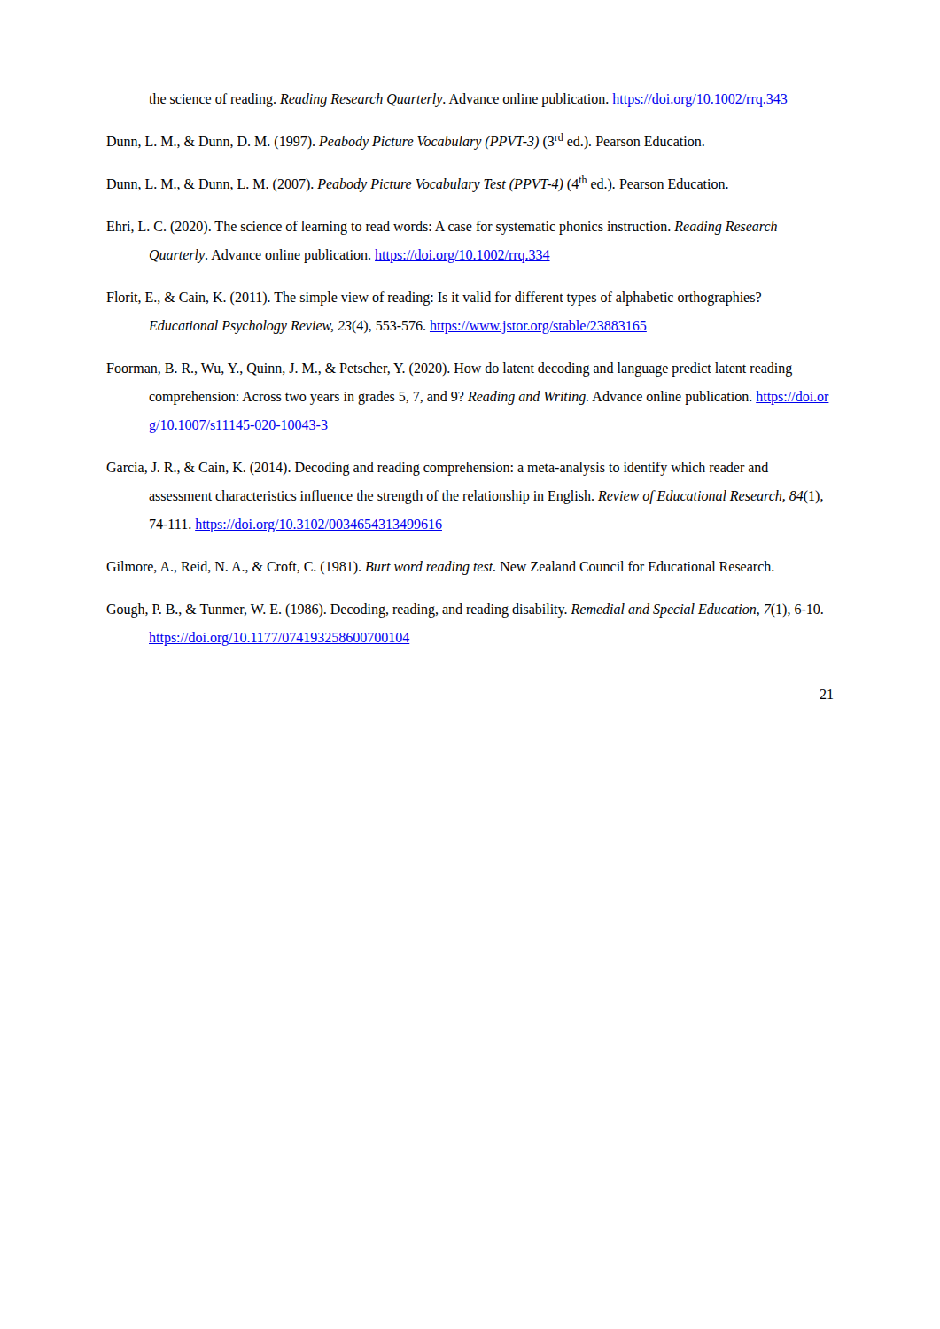the science of reading. Reading Research Quarterly. Advance online publication. https://doi.org/10.1002/rrq.343
Dunn, L. M., & Dunn, D. M. (1997). Peabody Picture Vocabulary (PPVT-3) (3rd ed.). Pearson Education.
Dunn, L. M., & Dunn, L. M. (2007). Peabody Picture Vocabulary Test (PPVT-4) (4th ed.). Pearson Education.
Ehri, L. C. (2020). The science of learning to read words: A case for systematic phonics instruction. Reading Research Quarterly. Advance online publication. https://doi.org/10.1002/rrq.334
Florit, E., & Cain, K. (2011). The simple view of reading: Is it valid for different types of alphabetic orthographies? Educational Psychology Review, 23(4), 553-576. https://www.jstor.org/stable/23883165
Foorman, B. R., Wu, Y., Quinn, J. M., & Petscher, Y. (2020). How do latent decoding and language predict latent reading comprehension: Across two years in grades 5, 7, and 9? Reading and Writing. Advance online publication. https://doi.org/10.1007/s11145-020-10043-3
Garcia, J. R., & Cain, K. (2014). Decoding and reading comprehension: a meta-analysis to identify which reader and assessment characteristics influence the strength of the relationship in English. Review of Educational Research, 84(1), 74-111. https://doi.org/10.3102/0034654313499616
Gilmore, A., Reid, N. A., & Croft, C. (1981). Burt word reading test. New Zealand Council for Educational Research.
Gough, P. B., & Tunmer, W. E. (1986). Decoding, reading, and reading disability. Remedial and Special Education, 7(1), 6-10. https://doi.org/10.1177/074193258600700104
21